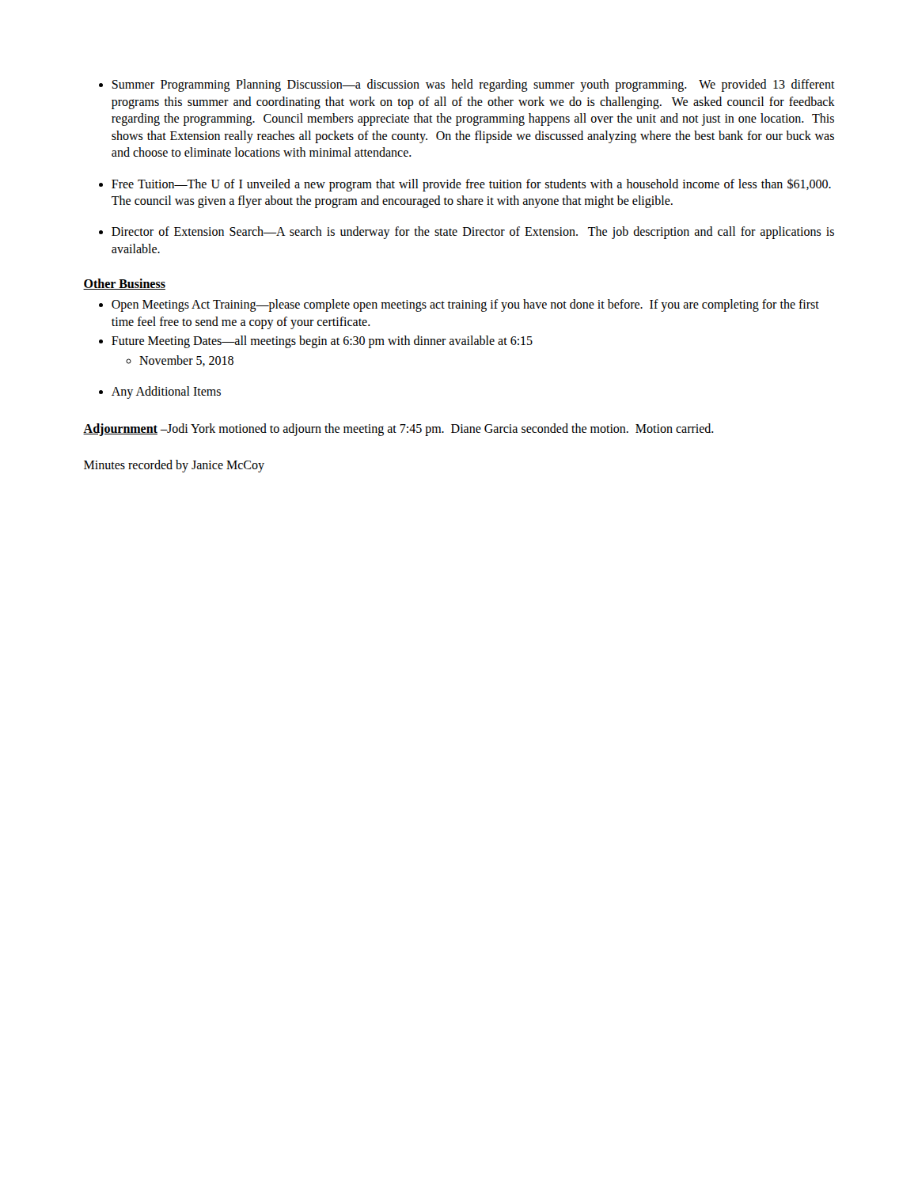Summer Programming Planning Discussion—a discussion was held regarding summer youth programming. We provided 13 different programs this summer and coordinating that work on top of all of the other work we do is challenging. We asked council for feedback regarding the programming. Council members appreciate that the programming happens all over the unit and not just in one location. This shows that Extension really reaches all pockets of the county. On the flipside we discussed analyzing where the best bank for our buck was and choose to eliminate locations with minimal attendance.
Free Tuition—The U of I unveiled a new program that will provide free tuition for students with a household income of less than $61,000. The council was given a flyer about the program and encouraged to share it with anyone that might be eligible.
Director of Extension Search—A search is underway for the state Director of Extension. The job description and call for applications is available.
Other Business
Open Meetings Act Training—please complete open meetings act training if you have not done it before. If you are completing for the first time feel free to send me a copy of your certificate.
Future Meeting Dates—all meetings begin at 6:30 pm with dinner available at 6:15
November 5, 2018
Any Additional Items
Adjournment –Jodi York motioned to adjourn the meeting at 7:45 pm. Diane Garcia seconded the motion. Motion carried.
Minutes recorded by Janice McCoy